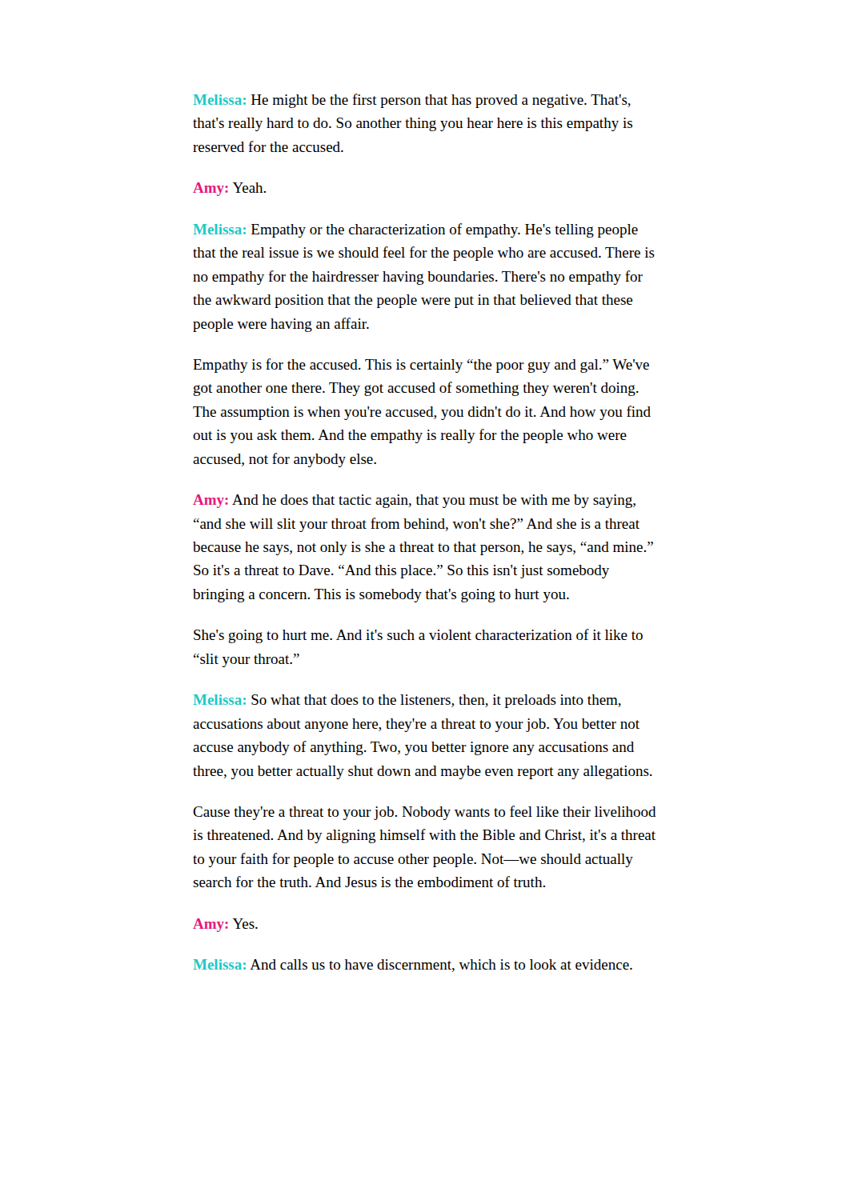Melissa: He might be the first person that has proved a negative. That's, that's really hard to do. So another thing you hear here is this empathy is reserved for the accused.
Amy: Yeah.
Melissa: Empathy or the characterization of empathy. He's telling people that the real issue is we should feel for the people who are accused. There is no empathy for the hairdresser having boundaries. There's no empathy for the awkward position that the people were put in that believed that these people were having an affair.
Empathy is for the accused. This is certainly “the poor guy and gal.” We've got another one there. They got accused of something they weren't doing. The assumption is when you're accused, you didn't do it. And how you find out is you ask them. And the empathy is really for the people who were accused, not for anybody else.
Amy: And he does that tactic again, that you must be with me by saying, “and she will slit your throat from behind, won't she?” And she is a threat because he says, not only is she a threat to that person, he says, “and mine.” So it's a threat to Dave. “And this place.” So this isn't just somebody bringing a concern. This is somebody that's going to hurt you.
She's going to hurt me. And it's such a violent characterization of it like to “slit your throat.”
Melissa: So what that does to the listeners, then, it preloads into them, accusations about anyone here, they're a threat to your job. You better not accuse anybody of anything. Two, you better ignore any accusations and three, you better actually shut down and maybe even report any allegations.
Cause they're a threat to your job. Nobody wants to feel like their livelihood is threatened. And by aligning himself with the Bible and Christ, it's a threat to your faith for people to accuse other people. Not—we should actually search for the truth. And Jesus is the embodiment of truth.
Amy: Yes.
Melissa: And calls us to have discernment, which is to look at evidence.